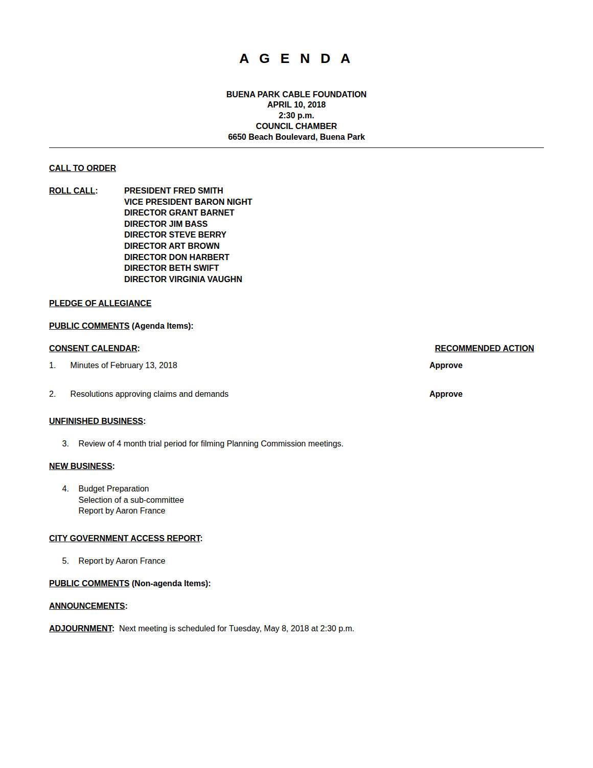A G E N D A
BUENA PARK CABLE FOUNDATION
APRIL 10, 2018
2:30 p.m.
COUNCIL CHAMBER
6650 Beach Boulevard, Buena Park
CALL TO ORDER
| ROLL CALL : | PRESIDENT FRED SMITH VICE PRESIDENT BARON NIGHT DIRECTOR GRANT BARNET DIRECTOR JIM BASS DIRECTOR STEVE BERRY DIRECTOR ART BROWN DIRECTOR DON HARBERT DIRECTOR BETH SWIFT DIRECTOR VIRGINIA VAUGHN |
PLEDGE OF ALLEGIANCE
PUBLIC COMMENTS (Agenda Items):
CONSENT CALENDAR: RECOMMENDED ACTION
| 1. | Minutes of February 13, 2018 | Approve |
| 2. | Resolutions approving claims and demands | Approve |
UNFINISHED BUSINESS:
3. Review of 4 month trial period for filming Planning Commission meetings.
NEW BUSINESS:
4. Budget Preparation
Selection of a sub-committee
Report by Aaron France
CITY GOVERNMENT ACCESS REPORT:
5. Report by Aaron France
PUBLIC COMMENTS (Non-agenda Items):
ANNOUNCEMENTS:
ADJOURNMENT: Next meeting is scheduled for Tuesday, May 8, 2018 at 2:30 p.m.